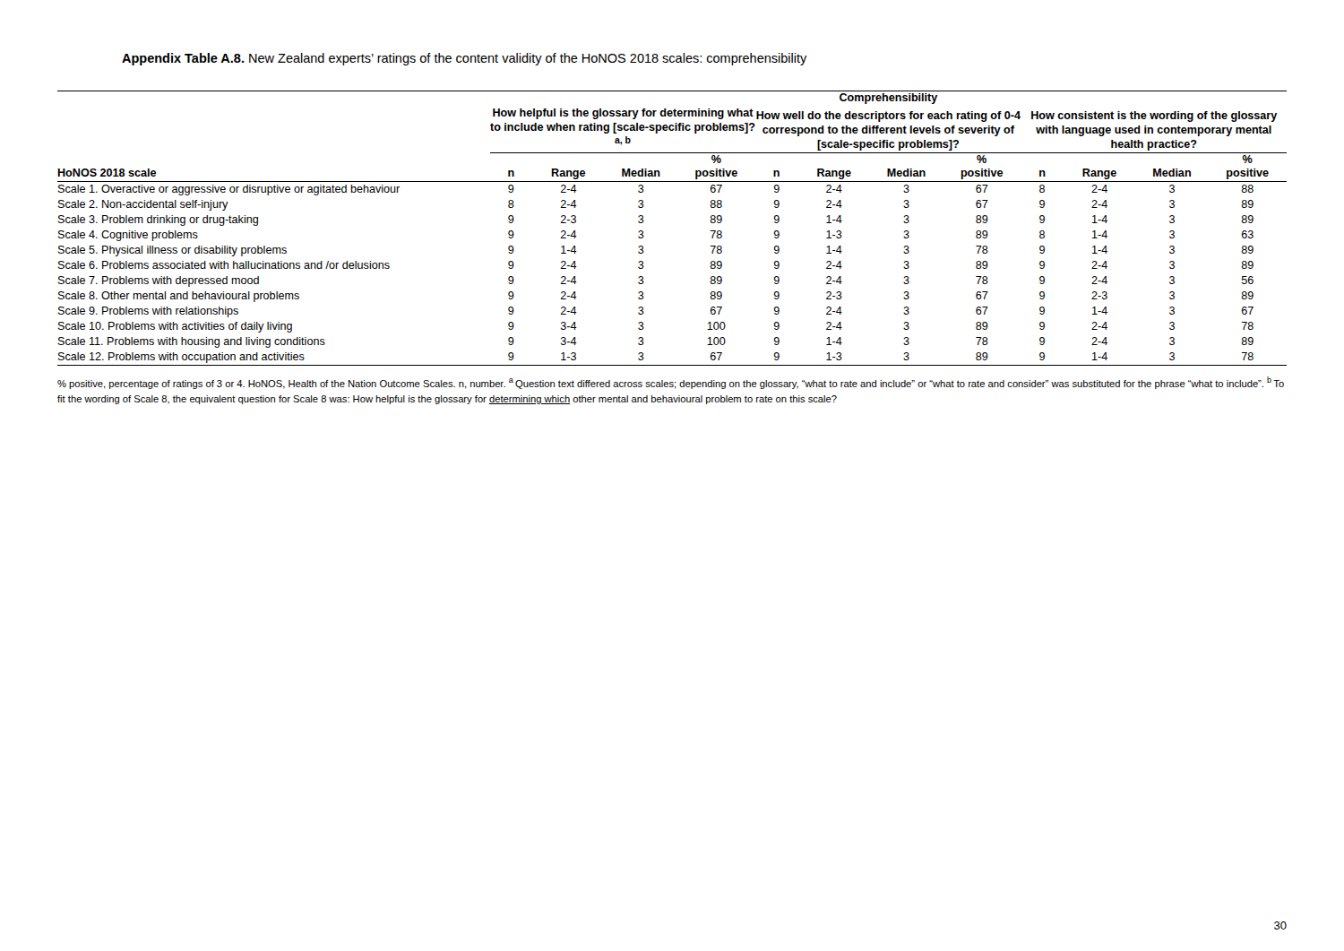Appendix Table A.8. New Zealand experts’ ratings of the content validity of the HoNOS 2018 scales: comprehensibility
| | Comprehensibility |
| --- | --- |
| | How helpful is the glossary for determining what to include when rating [scale-specific problems]? a, b | How well do the descriptors for each rating of 0-4 correspond to the different levels of severity of [scale-specific problems]? | How consistent is the wording of the glossary with language used in contemporary mental health practice? |
| | | | | % | | | | % | | | | % |
| HoNOS 2018 scale | n | Range | Median | positive | n | Range | Median | positive | n | Range | Median | positive |
| Scale 1. Overactive or aggressive or disruptive or agitated behaviour | 9 | 2-4 | 3 | 67 | 9 | 2-4 | 3 | 67 | 8 | 2-4 | 3 | 88 |
| Scale 2. Non-accidental self-injury | 8 | 2-4 | 3 | 88 | 9 | 2-4 | 3 | 67 | 9 | 2-4 | 3 | 89 |
| Scale 3. Problem drinking or drug-taking | 9 | 2-3 | 3 | 89 | 9 | 1-4 | 3 | 89 | 9 | 1-4 | 3 | 89 |
| Scale 4. Cognitive problems | 9 | 2-4 | 3 | 78 | 9 | 1-3 | 3 | 89 | 8 | 1-4 | 3 | 63 |
| Scale 5. Physical illness or disability problems | 9 | 1-4 | 3 | 78 | 9 | 1-4 | 3 | 78 | 9 | 1-4 | 3 | 89 |
| Scale 6. Problems associated with hallucinations and /or delusions | 9 | 2-4 | 3 | 89 | 9 | 2-4 | 3 | 89 | 9 | 2-4 | 3 | 89 |
| Scale 7. Problems with depressed mood | 9 | 2-4 | 3 | 89 | 9 | 2-4 | 3 | 78 | 9 | 2-4 | 3 | 56 |
| Scale 8. Other mental and behavioural problems | 9 | 2-4 | 3 | 89 | 9 | 2-3 | 3 | 67 | 9 | 2-3 | 3 | 89 |
| Scale 9. Problems with relationships | 9 | 2-4 | 3 | 67 | 9 | 2-4 | 3 | 67 | 9 | 1-4 | 3 | 67 |
| Scale 10. Problems with activities of daily living | 9 | 3-4 | 3 | 100 | 9 | 2-4 | 3 | 89 | 9 | 2-4 | 3 | 78 |
| Scale 11. Problems with housing and living conditions | 9 | 3-4 | 3 | 100 | 9 | 1-4 | 3 | 78 | 9 | 2-4 | 3 | 89 |
| Scale 12. Problems with occupation and activities | 9 | 1-3 | 3 | 67 | 9 | 1-3 | 3 | 89 | 9 | 1-4 | 3 | 78 |
% positive, percentage of ratings of 3 or 4. HoNOS, Health of the Nation Outcome Scales. n, number. a Question text differed across scales; depending on the glossary, “what to rate and include” or “what to rate and consider” was substituted for the phrase “what to include”. b To fit the wording of Scale 8, the equivalent question for Scale 8 was: How helpful is the glossary for determining which other mental and behavioural problem to rate on this scale?
30